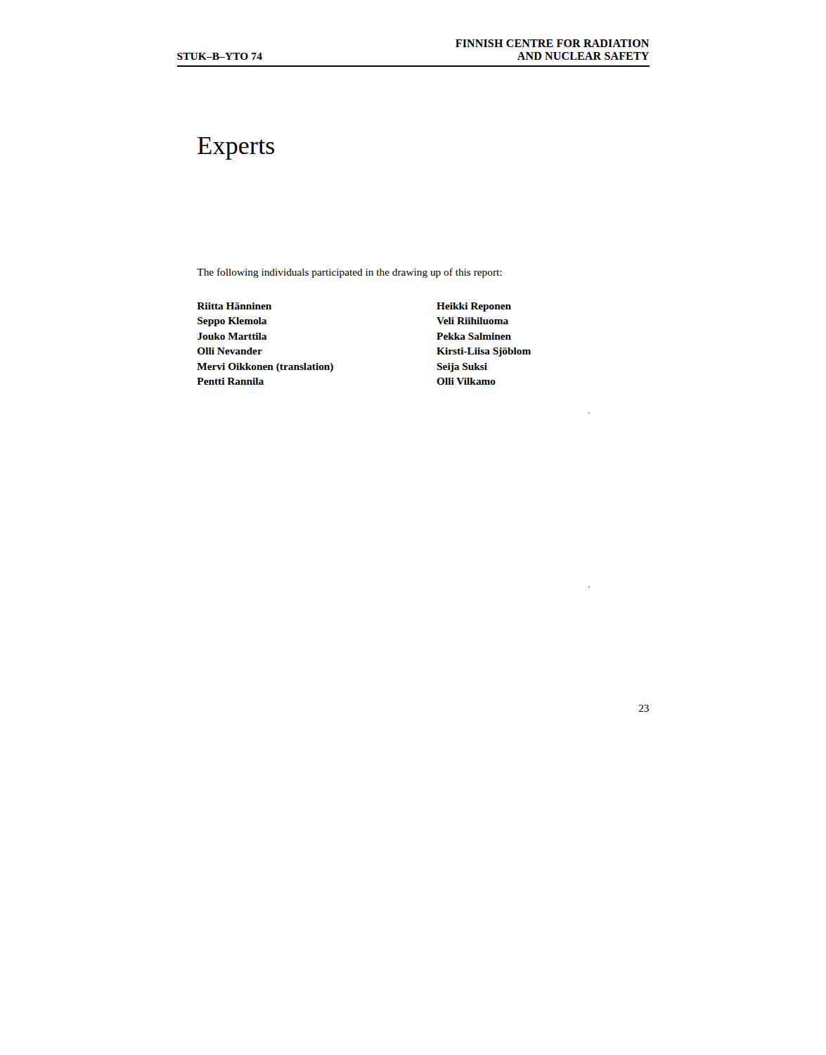STUK–B–YTO 74
FINNISH CENTRE FOR RADIATION
AND NUCLEAR SAFETY
Experts
The following individuals participated in the drawing up of this report:
| Riitta Hänninen | Heikki Reponen |
| Seppo Klemola | Veli Riihiluoma |
| Jouko Marttila | Pekka Salminen |
| Olli Nevander | Kirsti-Liisa Sjöblom |
| Mervi Oikkonen (translation) | Seija Suksi |
| Pentti Rannila | Olli Vilkamo |
· ·
23